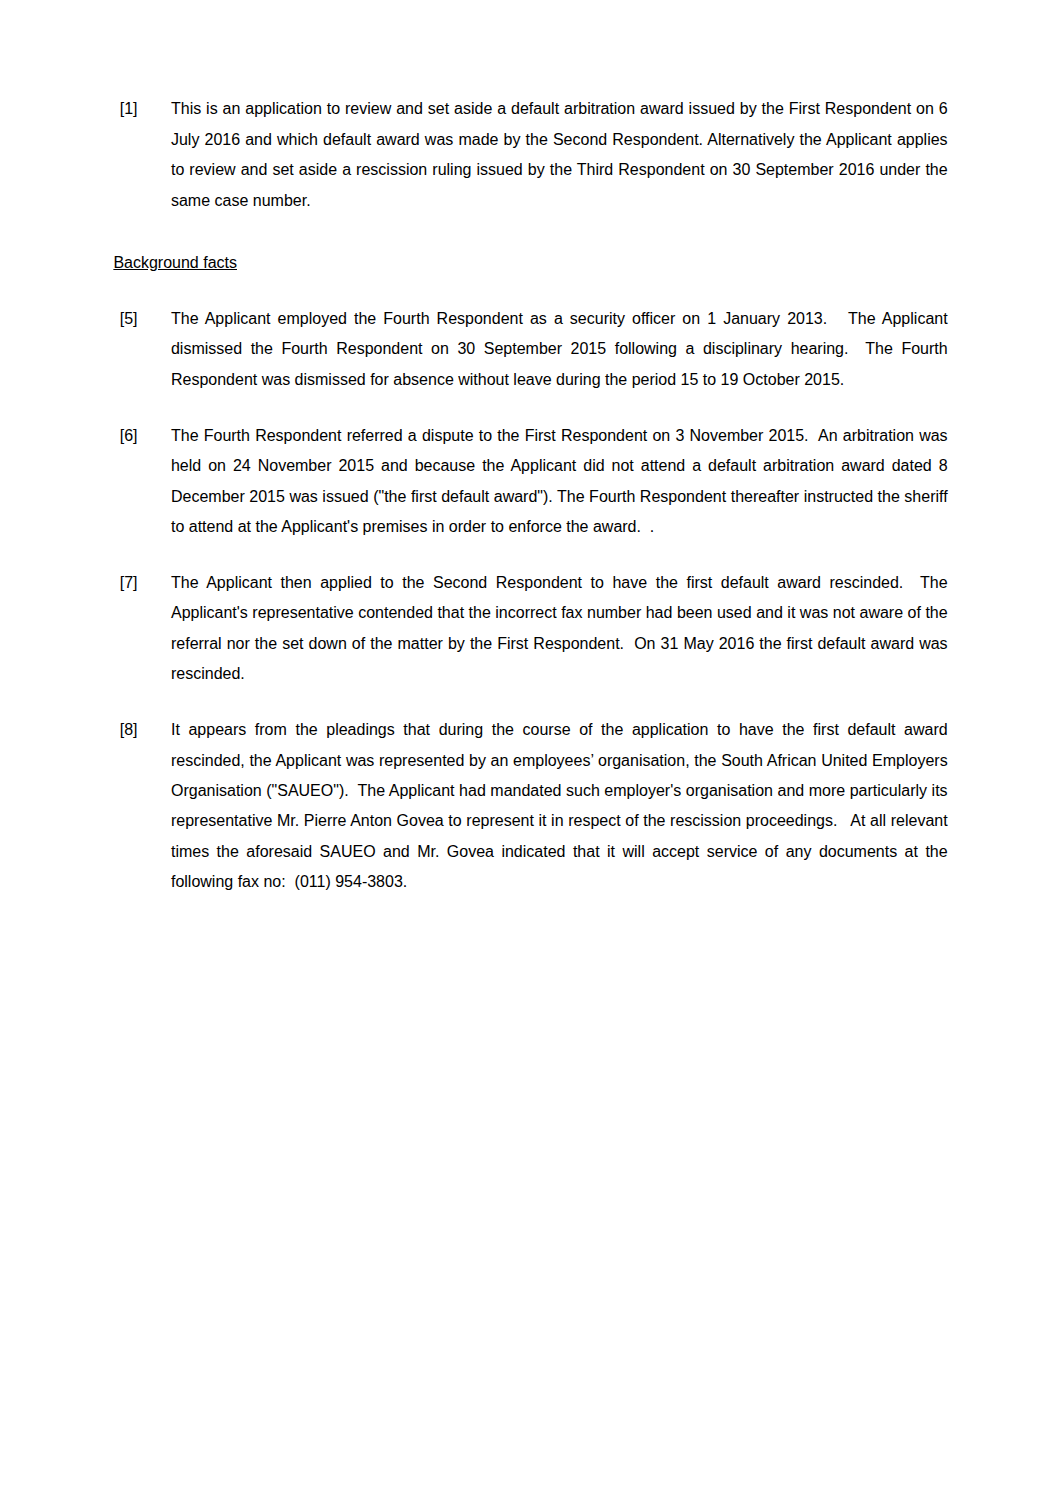[1]
This is an application to review and set aside a default arbitration award issued by the First Respondent on 6 July 2016 and which default award was made by the Second Respondent. Alternatively the Applicant applies to review and set aside a rescission ruling issued by the Third Respondent on 30 September 2016 under the same case number.
Background facts
[5]
The Applicant employed the Fourth Respondent as a security officer on 1 January 2013. The Applicant dismissed the Fourth Respondent on 30 September 2015 following a disciplinary hearing. The Fourth Respondent was dismissed for absence without leave during the period 15 to 19 October 2015.
[6]
The Fourth Respondent referred a dispute to the First Respondent on 3 November 2015. An arbitration was held on 24 November 2015 and because the Applicant did not attend a default arbitration award dated 8 December 2015 was issued ("the first default award"). The Fourth Respondent thereafter instructed the sheriff to attend at the Applicant's premises in order to enforce the award. .
[7]
The Applicant then applied to the Second Respondent to have the first default award rescinded. The Applicant's representative contended that the incorrect fax number had been used and it was not aware of the referral nor the set down of the matter by the First Respondent. On 31 May 2016 the first default award was rescinded.
[8]
It appears from the pleadings that during the course of the application to have the first default award rescinded, the Applicant was represented by an employees’ organisation, the South African United Employers Organisation ("SAUEO"). The Applicant had mandated such employer's organisation and more particularly its representative Mr. Pierre Anton Govea to represent it in respect of the rescission proceedings. At all relevant times the aforesaid SAUEO and Mr. Govea indicated that it will accept service of any documents at the following fax no: (011) 954-3803.